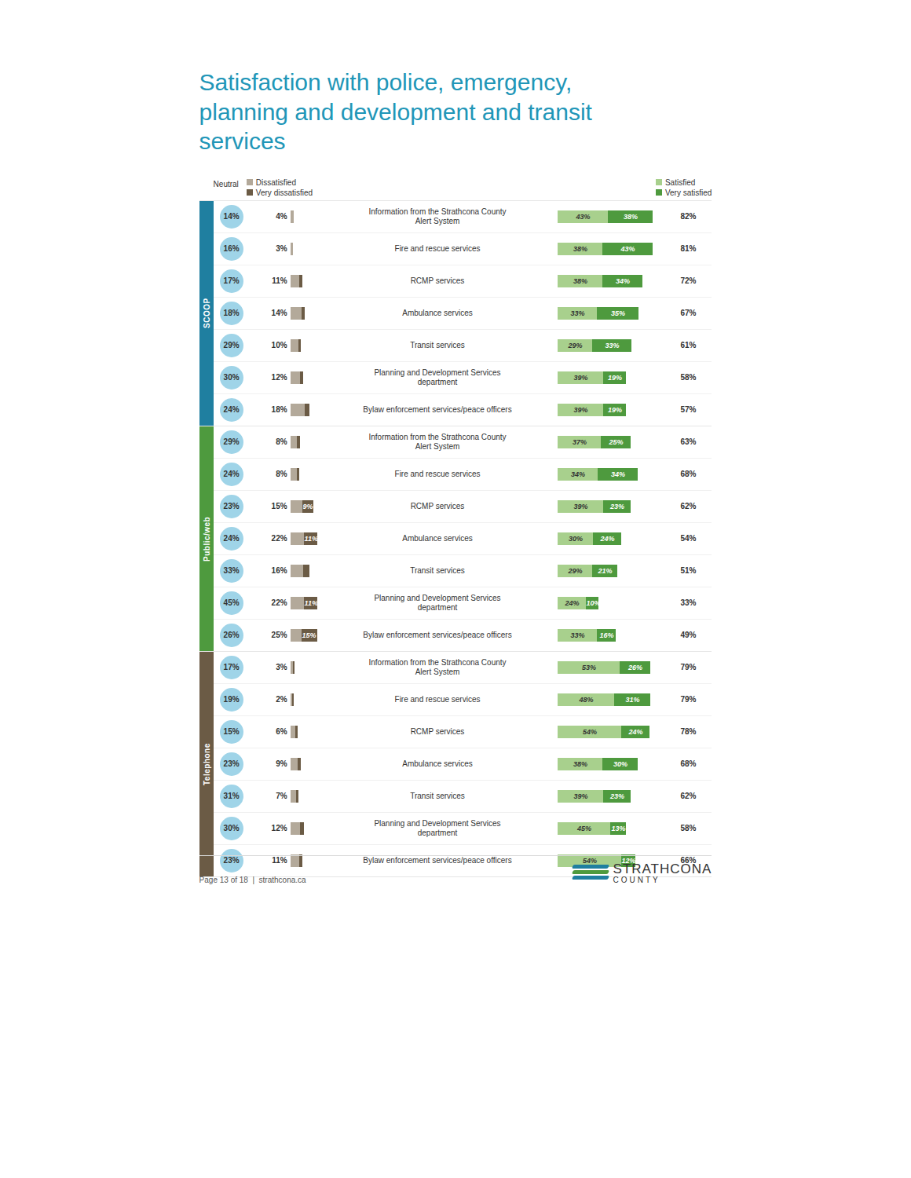Satisfaction with police, emergency,
planning and development and transit
services
Neutral
Dissatisfied
Very dissatisfied
Satisfied
Very satisfied
SCOOP
14%
4%
Information from the Strathcona County
Alert System
43% 38%
82%
16%
3%
Fire and rescue services
38% 43%
81%
17%
11%
RCMP services
38% 34%
72%
18%
14%
Ambulance services
33% 35%
67%
29%
10%
Transit services
29% 33%
61%
30%
12%
Planning and Development Services
department
39% 19%
58%
24%
18%
Bylaw enforcement services/peace officers
39% 19%
57%
Public/web
29%
8%
Information from the Strathcona County
Alert System
37% 25%
63%
24%
8%
Fire and rescue services
34% 34%
68%
23%
15%
9%
RCMP services
39% 23%
62%
24%
22%
11%
Ambulance services
30% 24%
54%
33%
16%
Transit services
29% 21%
51%
45%
22%
11%
Planning and Development Services
department
24% 10%
33%
26%
25%
15%
Bylaw enforcement services/peace officers
33% 16%
49%
Telephone
17%
3%
Information from the Strathcona County
Alert System
53% 26%
79%
19%
2%
Fire and rescue services
48% 31%
79%
15%
6%
RCMP services
54% 24%
78%
23%
9%
Ambulance services
38% 30%
68%
31%
7%
Transit services
39% 23%
62%
30%
12%
Planning and Development Services
department
45% 13%
58%
23%
11%
Bylaw enforcement services/peace officers
54% 12%
66%
Page 13 of 18 | strathcona.ca
STRATHCONA
COUNTY